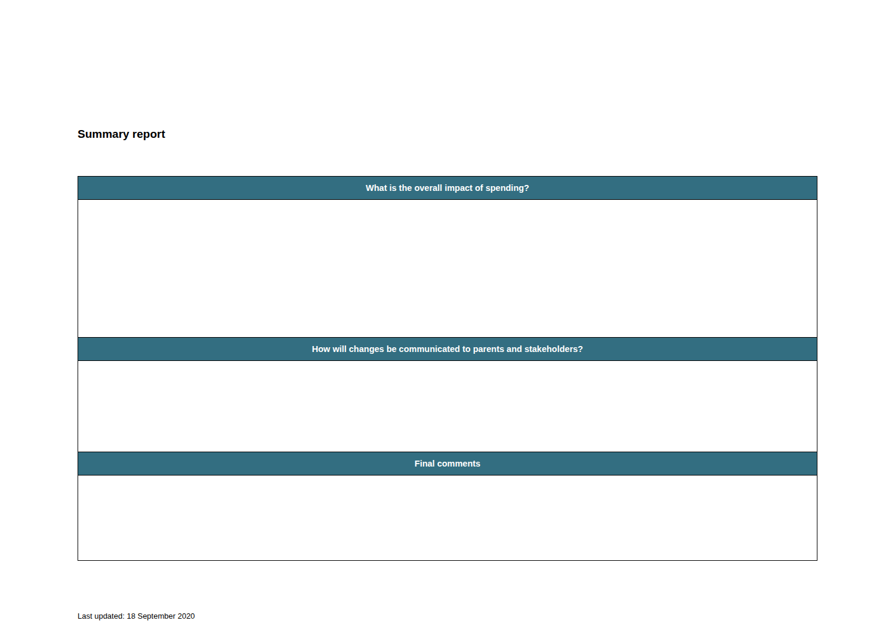Summary report
| What is the overall impact of spending? |
| --- |
| How will changes be communicated to parents and stakeholders? |
| Final comments |
Last updated: 18 September 2020